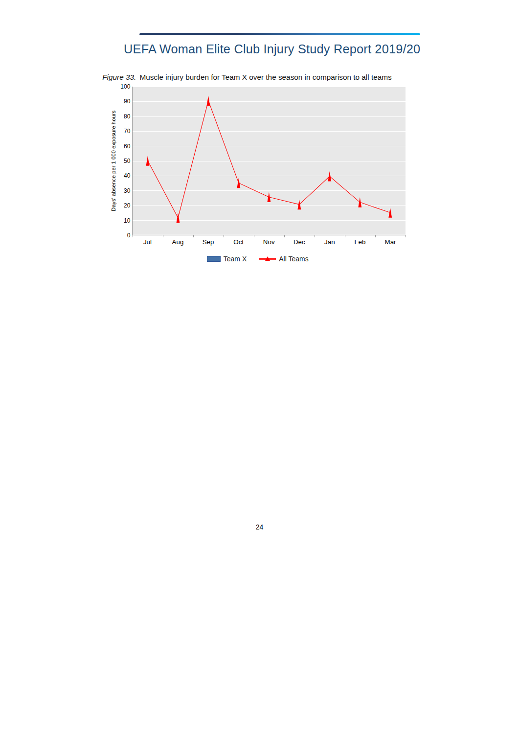UEFA Woman Elite Club Injury Study Report 2019/20
Figure 33. Muscle injury burden for Team X over the season in comparison to all teams
Days' absence per 1 000 exposure hours
100 90 80 70 60 50 40 30 20 10 0
Jul
Aug
Sep
Oct
Nov
Dec
Jan
Feb
Mar
Team X
All Teams
24